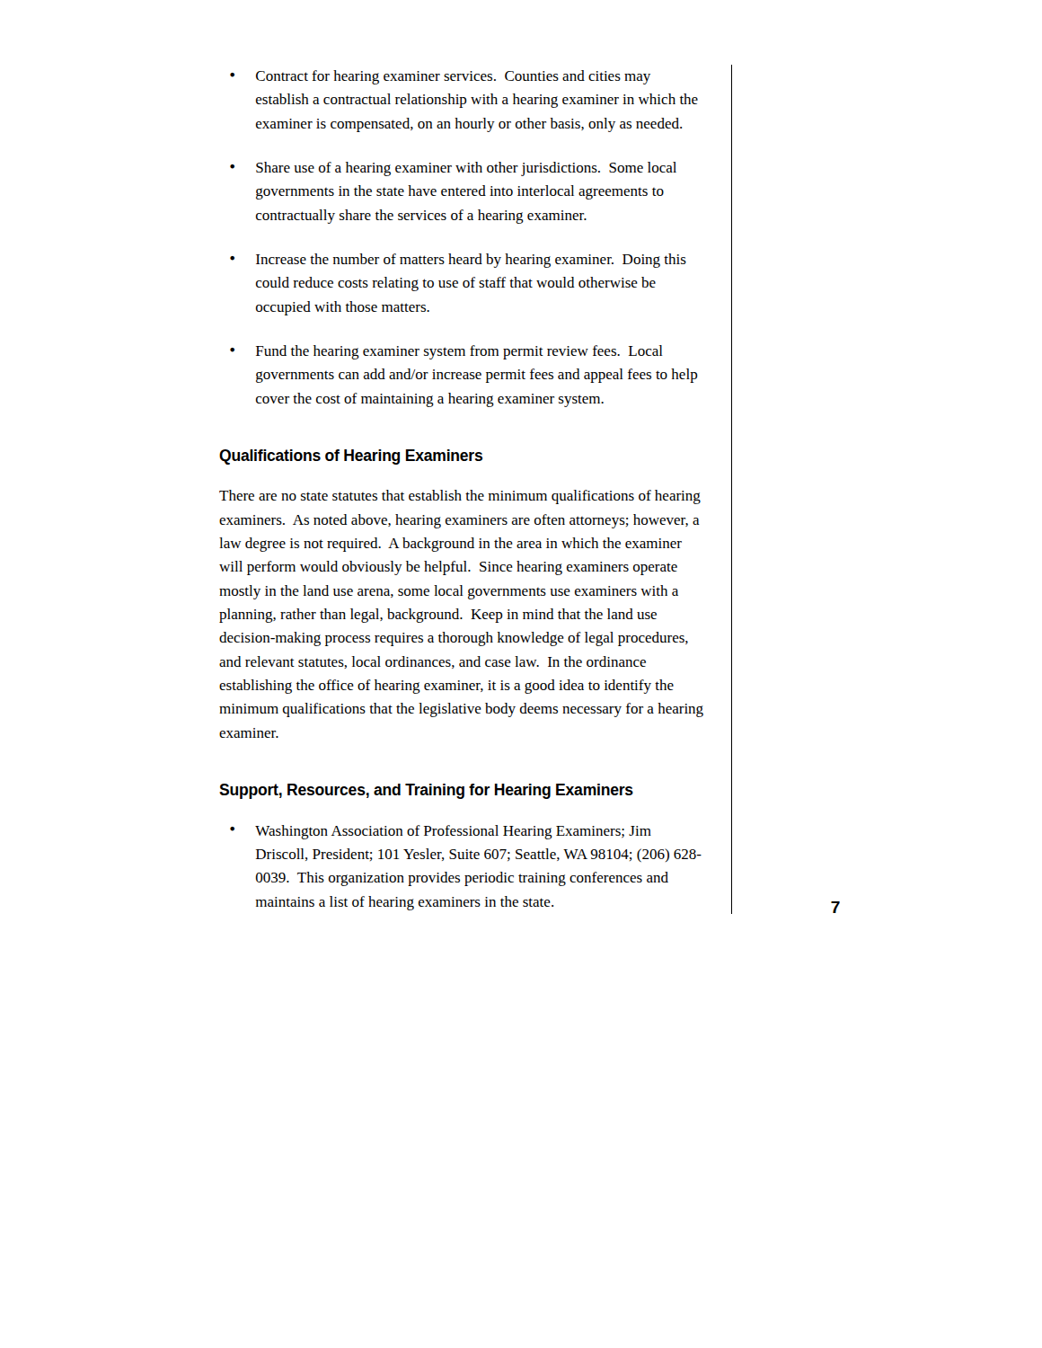Contract for hearing examiner services. Counties and cities may establish a contractual relationship with a hearing examiner in which the examiner is compensated, on an hourly or other basis, only as needed.
Share use of a hearing examiner with other jurisdictions. Some local governments in the state have entered into interlocal agreements to contractually share the services of a hearing examiner.
Increase the number of matters heard by hearing examiner. Doing this could reduce costs relating to use of staff that would otherwise be occupied with those matters.
Fund the hearing examiner system from permit review fees. Local governments can add and/or increase permit fees and appeal fees to help cover the cost of maintaining a hearing examiner system.
Qualifications of Hearing Examiners
There are no state statutes that establish the minimum qualifications of hearing examiners. As noted above, hearing examiners are often attorneys; however, a law degree is not required. A background in the area in which the examiner will perform would obviously be helpful. Since hearing examiners operate mostly in the land use arena, some local governments use examiners with a planning, rather than legal, background. Keep in mind that the land use decision-making process requires a thorough knowledge of legal procedures, and relevant statutes, local ordinances, and case law. In the ordinance establishing the office of hearing examiner, it is a good idea to identify the minimum qualifications that the legislative body deems necessary for a hearing examiner.
Support, Resources, and Training for Hearing Examiners
Washington Association of Professional Hearing Examiners; Jim Driscoll, President; 101 Yesler, Suite 607; Seattle, WA 98104; (206) 628-0039. This organization provides periodic training conferences and maintains a list of hearing examiners in the state.
7